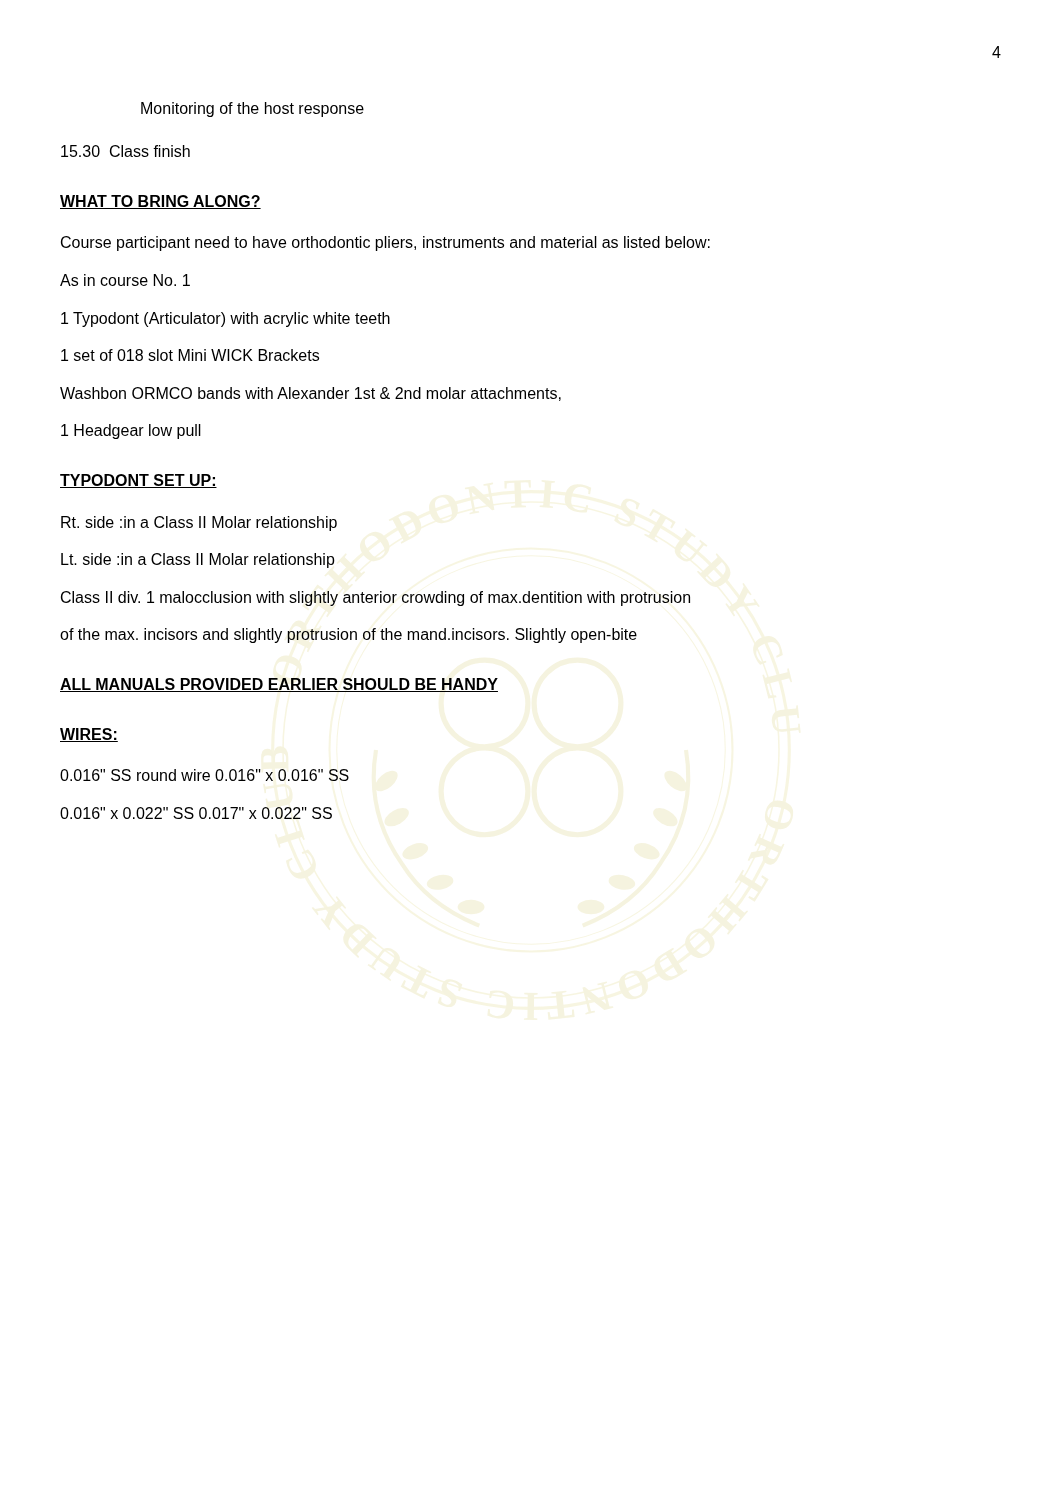ORTHODONTIC STUDY CLUB ORTHODONTIC STUDY CLUB
4
Monitoring of the host response
15.30 Class finish
WHAT TO BRING ALONG?
Course participant need to have orthodontic pliers, instruments and material as listed below:
As in course No. 1
1 Typodont (Articulator) with acrylic white teeth
1 set of 018 slot Mini WICK Brackets
Washbon ORMCO bands with Alexander 1st & 2nd molar attachments,
1 Headgear low pull
TYPODONT SET UP:
Rt. side :in a Class II Molar relationship
Lt. side :in a Class II Molar relationship
Class II div. 1 malocclusion with slightly anterior crowding of max.dentition with protrusion
of the max. incisors and slightly protrusion of the mand.incisors. Slightly open-bite
ALL MANUALS PROVIDED EARLIER SHOULD BE HANDY
WIRES:
0.016" SS round wire 0.016" x 0.016" SS
0.016" x 0.022" SS 0.017" x 0.022" SS